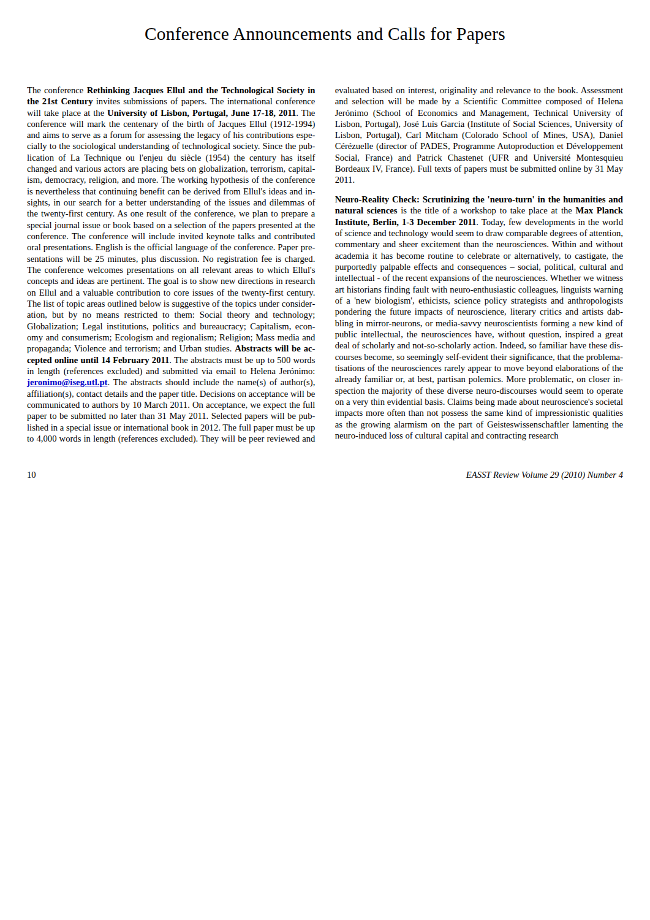Conference Announcements and Calls for Papers
The conference Rethinking Jacques Ellul and the Technological Society in the 21st Century invites submissions of papers. The international conference will take place at the University of Lisbon, Portugal, June 17-18, 2011. The conference will mark the centenary of the birth of Jacques Ellul (1912-1994) and aims to serve as a forum for assessing the legacy of his contributions especially to the sociological understanding of technological society. Since the publication of La Technique ou l'enjeu du siècle (1954) the century has itself changed and various actors are placing bets on globalization, terrorism, capitalism, democracy, religion, and more. The working hypothesis of the conference is nevertheless that continuing benefit can be derived from Ellul's ideas and insights, in our search for a better understanding of the issues and dilemmas of the twenty-first century. As one result of the conference, we plan to prepare a special journal issue or book based on a selection of the papers presented at the conference. The conference will include invited keynote talks and contributed oral presentations. English is the official language of the conference. Paper presentations will be 25 minutes, plus discussion. No registration fee is charged. The conference welcomes presentations on all relevant areas to which Ellul's concepts and ideas are pertinent. The goal is to show new directions in research on Ellul and a valuable contribution to core issues of the twenty-first century. The list of topic areas outlined below is suggestive of the topics under consideration, but by no means restricted to them: Social theory and technology; Globalization; Legal institutions, politics and bureaucracy; Capitalism, economy and consumerism; Ecologism and regionalism; Religion; Mass media and propaganda; Violence and terrorism; and Urban studies. Abstracts will be accepted online until 14 February 2011. The abstracts must be up to 500 words in length (references excluded) and submitted via email to Helena Jerónimo: jeronimo@iseg.utl.pt. The abstracts should include the name(s) of author(s), affiliation(s), contact details and the paper title. Decisions on acceptance will be communicated to authors by 10 March 2011. On acceptance, we expect the full paper to be submitted no later than 31 May 2011. Selected papers will be published in a special issue or international book in 2012. The full paper must be up to 4,000 words in length (references excluded). They will be peer reviewed and evaluated based on interest, originality and relevance to the book. Assessment and selection will be made by a Scientific Committee composed of Helena Jerónimo (School of Economics and Management, Technical University of Lisbon, Portugal), José Luís Garcia (Institute of Social Sciences, University of Lisbon, Portugal), Carl Mitcham (Colorado School of Mines, USA), Daniel Cérézuelle (director of PADES, Programme Autoproduction et Développement Social, France) and Patrick Chastenet (UFR and Université Montesquieu Bordeaux IV, France). Full texts of papers must be submitted online by 31 May 2011.
Neuro-Reality Check: Scrutinizing the 'neuro-turn' in the humanities and natural sciences is the title of a workshop to take place at the Max Planck Institute, Berlin, 1-3 December 2011. Today, few developments in the world of science and technology would seem to draw comparable degrees of attention, commentary and sheer excitement than the neurosciences. Within and without academia it has become routine to celebrate or alternatively, to castigate, the purportedly palpable effects and consequences – social, political, cultural and intellectual - of the recent expansions of the neurosciences. Whether we witness art historians finding fault with neuro-enthusiastic colleagues, linguists warning of a 'new biologism', ethicists, science policy strategists and anthropologists pondering the future impacts of neuroscience, literary critics and artists dabbling in mirror-neurons, or media-savvy neuroscientists forming a new kind of public intellectual, the neurosciences have, without question, inspired a great deal of scholarly and not-so-scholarly action. Indeed, so familiar have these discourses become, so seemingly self-evident their significance, that the problematisations of the neurosciences rarely appear to move beyond elaborations of the already familiar or, at best, partisan polemics. More problematic, on closer inspection the majority of these diverse neuro-discourses would seem to operate on a very thin evidential basis. Claims being made about neuroscience's societal impacts more often than not possess the same kind of impressionistic qualities as the growing alarmism on the part of Geisteswissenschaftler lamenting the neuro-induced loss of cultural capital and contracting research
10 EASST Review Volume 29 (2010) Number 4